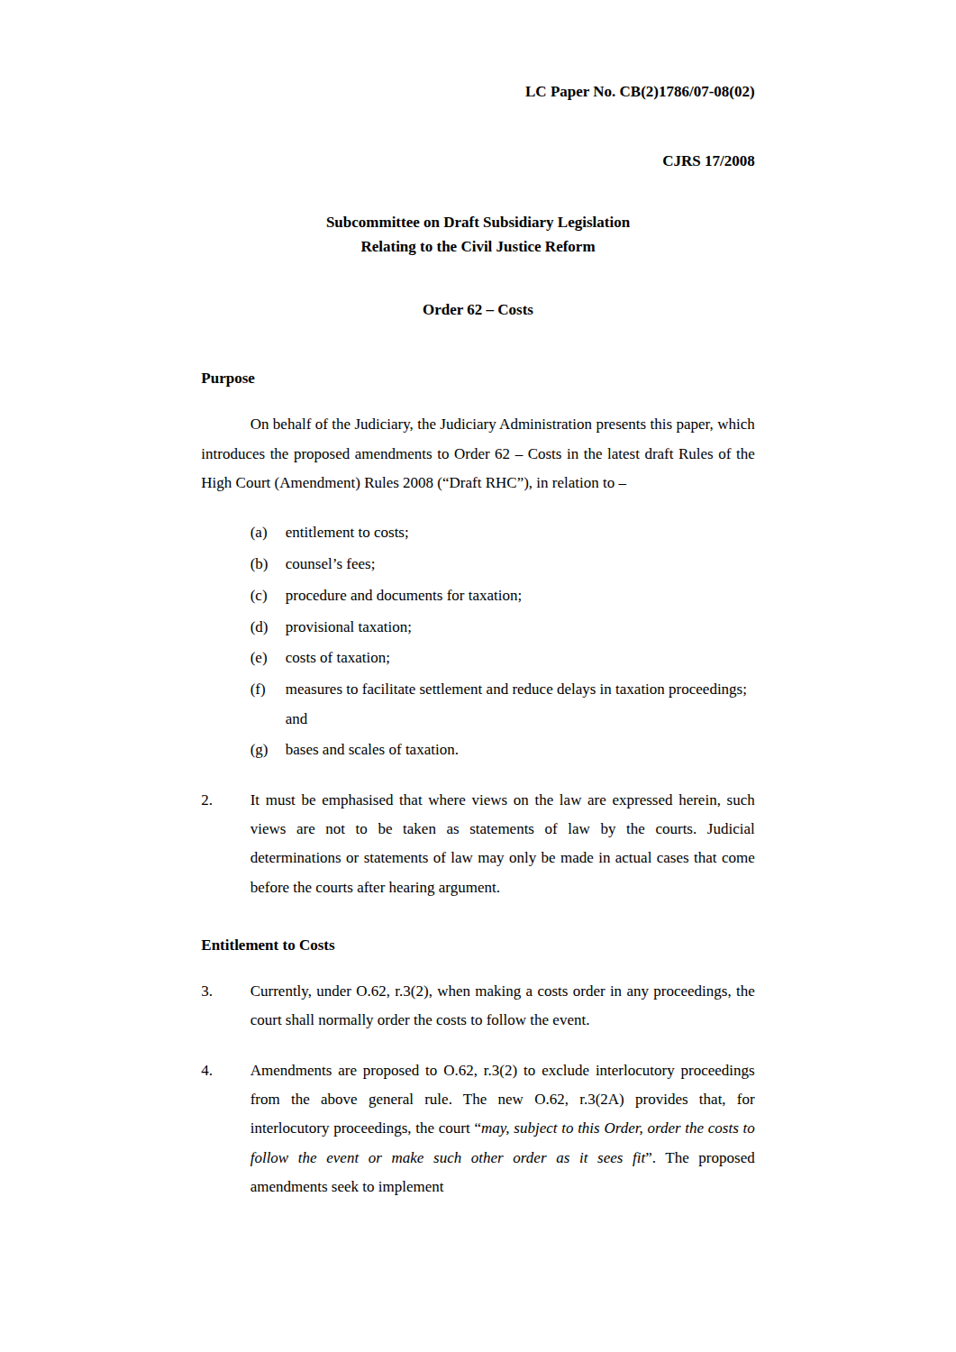LC Paper No. CB(2)1786/07-08(02)
CJRS 17/2008
Subcommittee on Draft Subsidiary Legislation
Relating to the Civil Justice Reform
Order 62 – Costs
Purpose
On behalf of the Judiciary, the Judiciary Administration presents this paper, which introduces the proposed amendments to Order 62 – Costs in the latest draft Rules of the High Court (Amendment) Rules 2008 (“Draft RHC”), in relation to –
(a) entitlement to costs;
(b) counsel’s fees;
(c) procedure and documents for taxation;
(d) provisional taxation;
(e) costs of taxation;
(f) measures to facilitate settlement and reduce delays in taxation proceedings; and
(g) bases and scales of taxation.
2.
It must be emphasised that where views on the law are expressed herein, such views are not to be taken as statements of law by the courts. Judicial determinations or statements of law may only be made in actual cases that come before the courts after hearing argument.
Entitlement to Costs
3.
Currently, under O.62, r.3(2), when making a costs order in any proceedings, the court shall normally order the costs to follow the event.
4.
Amendments are proposed to O.62, r.3(2) to exclude interlocutory proceedings from the above general rule. The new O.62, r.3(2A) provides that, for interlocutory proceedings, the court “may, subject to this Order, order the costs to follow the event or make such other order as it sees fit”. The proposed amendments seek to implement